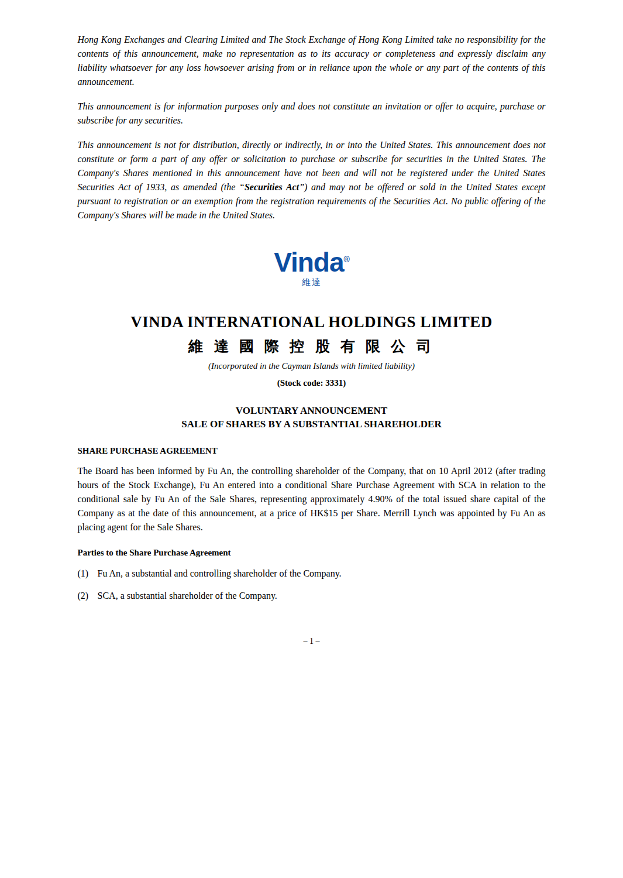Hong Kong Exchanges and Clearing Limited and The Stock Exchange of Hong Kong Limited take no responsibility for the contents of this announcement, make no representation as to its accuracy or completeness and expressly disclaim any liability whatsoever for any loss howsoever arising from or in reliance upon the whole or any part of the contents of this announcement.
This announcement is for information purposes only and does not constitute an invitation or offer to acquire, purchase or subscribe for any securities.
This announcement is not for distribution, directly or indirectly, in or into the United States. This announcement does not constitute or form a part of any offer or solicitation to purchase or subscribe for securities in the United States. The Company's Shares mentioned in this announcement have not been and will not be registered under the United States Securities Act of 1933, as amended (the “Securities Act”) and may not be offered or sold in the United States except pursuant to registration or an exemption from the registration requirements of the Securities Act. No public offering of the Company's Shares will be made in the United States.
Vinda®
維達
VINDA INTERNATIONAL HOLDINGS LIMITED
維 達 國 際 控 股 有 限 公 司
(Incorporated in the Cayman Islands with limited liability)
(Stock code: 3331)
VOLUNTARY ANNOUNCEMENT
SALE OF SHARES BY A SUBSTANTIAL SHAREHOLDER
SHARE PURCHASE AGREEMENT
The Board has been informed by Fu An, the controlling shareholder of the Company, that on 10 April 2012 (after trading hours of the Stock Exchange), Fu An entered into a conditional Share Purchase Agreement with SCA in relation to the conditional sale by Fu An of the Sale Shares, representing approximately 4.90% of the total issued share capital of the Company as at the date of this announcement, at a price of HK$15 per Share. Merrill Lynch was appointed by Fu An as placing agent for the Sale Shares.
Parties to the Share Purchase Agreement
(1) Fu An, a substantial and controlling shareholder of the Company.
(2) SCA, a substantial shareholder of the Company.
– 1 –